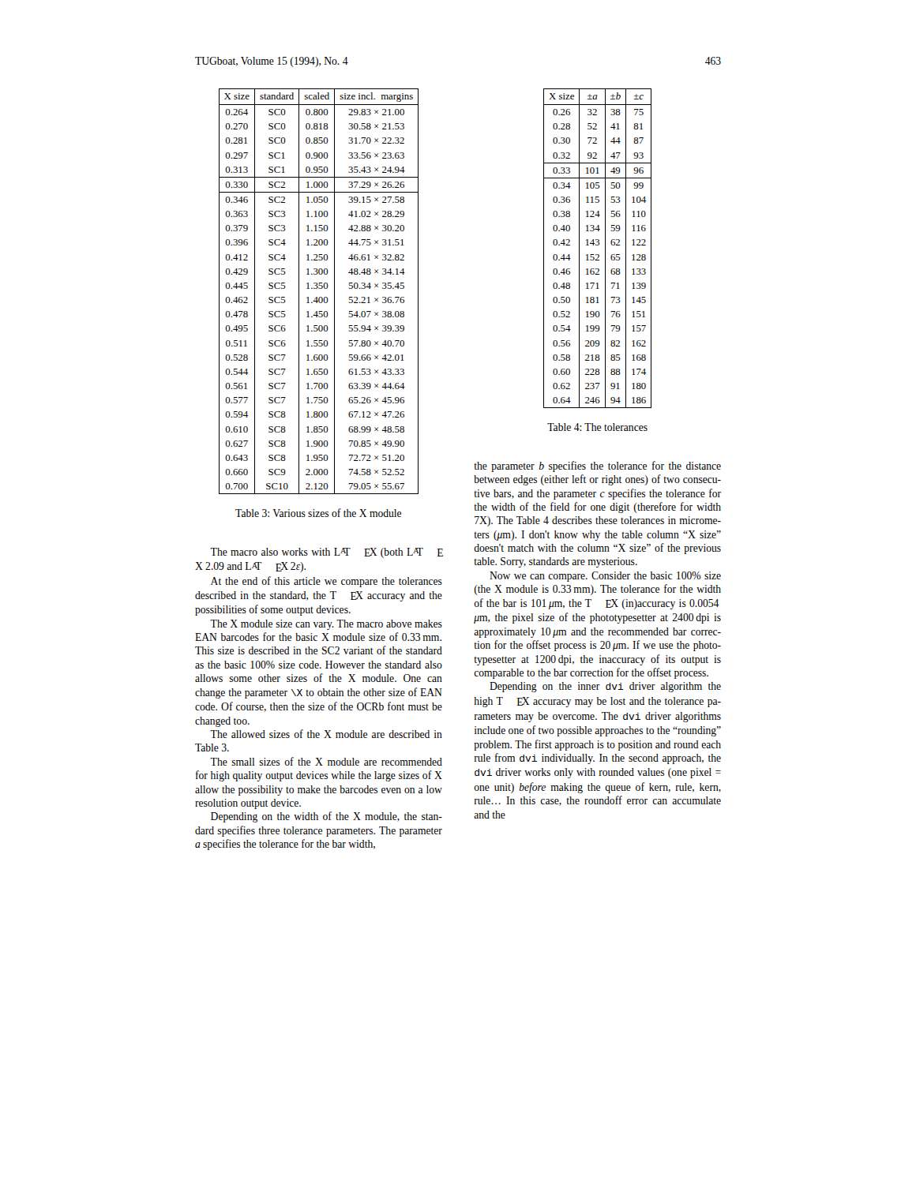TUGboat, Volume 15 (1994), No. 4 463
| X size | standard | scaled | size incl. margins |
| --- | --- | --- | --- |
| 0.264 | SC0 | 0.800 | 29.83 × 21.00 |
| 0.270 | SC0 | 0.818 | 30.58 × 21.53 |
| 0.281 | SC0 | 0.850 | 31.70 × 22.32 |
| 0.297 | SC1 | 0.900 | 33.56 × 23.63 |
| 0.313 | SC1 | 0.950 | 35.43 × 24.94 |
| 0.330 | SC2 | 1.000 | 37.29 × 26.26 |
| 0.346 | SC2 | 1.050 | 39.15 × 27.58 |
| 0.363 | SC3 | 1.100 | 41.02 × 28.29 |
| 0.379 | SC3 | 1.150 | 42.88 × 30.20 |
| 0.396 | SC4 | 1.200 | 44.75 × 31.51 |
| 0.412 | SC4 | 1.250 | 46.61 × 32.82 |
| 0.429 | SC5 | 1.300 | 48.48 × 34.14 |
| 0.445 | SC5 | 1.350 | 50.34 × 35.45 |
| 0.462 | SC5 | 1.400 | 52.21 × 36.76 |
| 0.478 | SC5 | 1.450 | 54.07 × 38.08 |
| 0.495 | SC6 | 1.500 | 55.94 × 39.39 |
| 0.511 | SC6 | 1.550 | 57.80 × 40.70 |
| 0.528 | SC7 | 1.600 | 59.66 × 42.01 |
| 0.544 | SC7 | 1.650 | 61.53 × 43.33 |
| 0.561 | SC7 | 1.700 | 63.39 × 44.64 |
| 0.577 | SC7 | 1.750 | 65.26 × 45.96 |
| 0.594 | SC8 | 1.800 | 67.12 × 47.26 |
| 0.610 | SC8 | 1.850 | 68.99 × 48.58 |
| 0.627 | SC8 | 1.900 | 70.85 × 49.90 |
| 0.643 | SC8 | 1.950 | 72.72 × 51.20 |
| 0.660 | SC9 | 2.000 | 74.58 × 52.52 |
| 0.700 | SC10 | 2.120 | 79.05 × 55.67 |
Table 3: Various sizes of the X module
The macro also works with LATe X (both LATe X 2.09 and LATe X 2ε).
At the end of this article we compare the tolerances described in the standard, the Te X accuracy and the possibilities of some output devices.
The X module size can vary. The macro above makes EAN barcodes for the basic X module size of 0.33 mm. This size is described in the SC2 variant of the standard as the basic 100% size code. However the standard also allows some other sizes of the X module. One can change the parameter \X to obtain the other size of EAN code. Of course, then the size of the OCRb font must be changed too.
The allowed sizes of the X module are described in Table 3.
The small sizes of the X module are recommended for high quality output devices while the large sizes of X allow the possibility to make the barcodes even on a low resolution output device.
Depending on the width of the X module, the standard specifies three tolerance parameters. The parameter a specifies the tolerance for the bar width,
| X size | ± a | ± b | ± c |
| --- | --- | --- | --- |
| 0.26 | 32 | 38 | 75 |
| 0.28 | 52 | 41 | 81 |
| 0.30 | 72 | 44 | 87 |
| 0.32 | 92 | 47 | 93 |
| 0.33 | 101 | 49 | 96 |
| 0.34 | 105 | 50 | 99 |
| 0.36 | 115 | 53 | 104 |
| 0.38 | 124 | 56 | 110 |
| 0.40 | 134 | 59 | 116 |
| 0.42 | 143 | 62 | 122 |
| 0.44 | 152 | 65 | 128 |
| 0.46 | 162 | 68 | 133 |
| 0.48 | 171 | 71 | 139 |
| 0.50 | 181 | 73 | 145 |
| 0.52 | 190 | 76 | 151 |
| 0.54 | 199 | 79 | 157 |
| 0.56 | 209 | 82 | 162 |
| 0.58 | 218 | 85 | 168 |
| 0.60 | 228 | 88 | 174 |
| 0.62 | 237 | 91 | 180 |
| 0.64 | 246 | 94 | 186 |
Table 4: The tolerances
the parameter b specifies the tolerance for the distance between edges (either left or right ones) of two consecutive bars, and the parameter c specifies the tolerance for the width of the field for one digit (therefore for width 7X). The Table 4 describes these tolerances in micrometers (μm). I don't know why the table column “X size” doesn't match with the column “X size” of the previous table. Sorry, standards are mysterious.
Now we can compare. Consider the basic 100% size (the X module is 0.33 mm). The tolerance for the width of the bar is 101 μm, the Te X (in)accuracy is 0.0054 μm, the pixel size of the phototypesetter at 2400 dpi is approximately 10 μm and the recommended bar correction for the offset process is 20 μm. If we use the phototypesetter at 1200 dpi, the inaccuracy of its output is comparable to the bar correction for the offset process.
Depending on the inner dvi driver algorithm the high Te X accuracy may be lost and the tolerance parameters may be overcome. The dvi driver algorithms include one of two possible approaches to the “rounding” problem. The first approach is to position and round each rule from dvi individually. In the second approach, the dvi driver works only with rounded values (one pixel = one unit) before making the queue of kern, rule, kern, rule… In this case, the roundoff error can accumulate and the